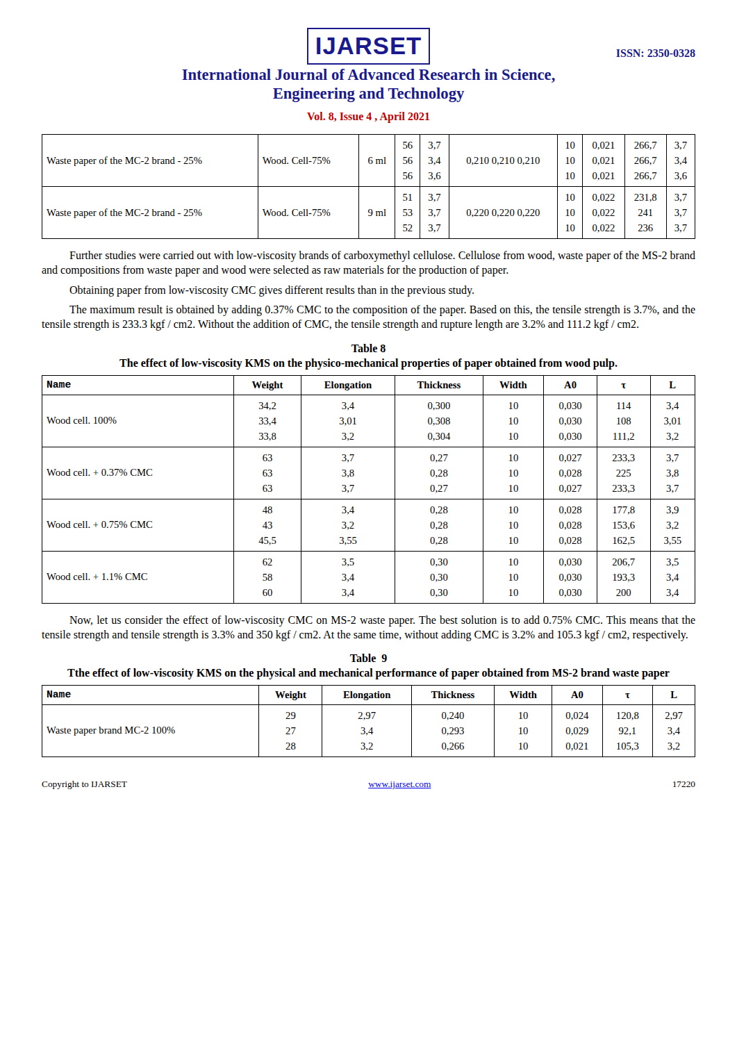IJARSET
ISSN: 2350-0328
International Journal of Advanced Research in Science,
Engineering and Technology
Vol. 8, Issue 4 , April 2021
| Waste paper of the MC-2 brand - 25% | Wood. Cell-75% | 6 ml | 56 56 56 | 3,7 3,4 3,6 | 0,210 0,210 0,210 | 10 10 10 | 0,021 0,021 0,021 | 266,7 266,7 266,7 | 3,7 3,4 3,6 |
| Waste paper of the MC-2 brand - 25% | Wood. Cell-75% | 9 ml | 51 53 52 | 3,7 3,7 3,7 | 0,220 0,220 0,220 | 10 10 10 | 0,022 0,022 0,022 | 231,8 241 236 | 3,7 3,7 3,7 |
Further studies were carried out with low-viscosity brands of carboxymethyl cellulose. Cellulose from wood, waste paper of the MS-2 brand and compositions from waste paper and wood were selected as raw materials for the production of paper.
Obtaining paper from low-viscosity CMC gives different results than in the previous study.
The maximum result is obtained by adding 0.37% CMC to the composition of the paper. Based on this, the tensile strength is 3.7%, and the tensile strength is 233.3 kgf / cm2. Without the addition of CMC, the tensile strength and rupture length are 3.2% and 111.2 kgf / cm2.
Table 8
The effect of low-viscosity KMS on the physico-mechanical properties of paper obtained from wood pulp.
| Name | Weight | Elongation | Thickness | Width | A0 | τ | L |
| --- | --- | --- | --- | --- | --- | --- | --- |
| Wood cell. 100% | 34,2 33,4 33,8 | 3,4 3,01 3,2 | 0,300 0,308 0,304 | 10 10 10 | 0,030 0,030 0,030 | 114 108 111,2 | 3,4 3,01 3,2 |
| Wood cell. + 0.37% CMC | 63 63 63 | 3,7 3,8 3,7 | 0,27 0,28 0,27 | 10 10 10 | 0,027 0,028 0,027 | 233,3 225 233,3 | 3,7 3,8 3,7 |
| Wood cell. + 0.75% CMC | 48 43 45,5 | 3,4 3,2 3,55 | 0,28 0,28 0,28 | 10 10 10 | 0,028 0,028 0,028 | 177,8 153,6 162,5 | 3,9 3,2 3,55 |
| Wood cell. + 1.1% CMC | 62 58 60 | 3,5 3,4 3,4 | 0,30 0,30 0,30 | 10 10 10 | 0,030 0,030 0,030 | 206,7 193,3 200 | 3,5 3,4 3,4 |
Now, let us consider the effect of low-viscosity CMC on MS-2 waste paper. The best solution is to add 0.75% CMC. This means that the tensile strength and tensile strength is 3.3% and 350 kgf / cm2. At the same time, without adding CMC is 3.2% and 105.3 kgf / cm2, respectively.
Table 9
Tthe effect of low-viscosity KMS on the physical and mechanical performance of paper obtained from MS-2 brand waste paper
| Name | Weight | Elongation | Thickness | Width | A0 | τ | L |
| --- | --- | --- | --- | --- | --- | --- | --- |
| Waste paper brand MC-2 100% | 29 27 28 | 2,97 3,4 3,2 | 0,240 0,293 0,266 | 10 10 10 | 0,024 0,029 0,021 | 120,8 92,1 105,3 | 2,97 3,4 3,2 |
Copyright to IJARSET www.ijarset.com 17220